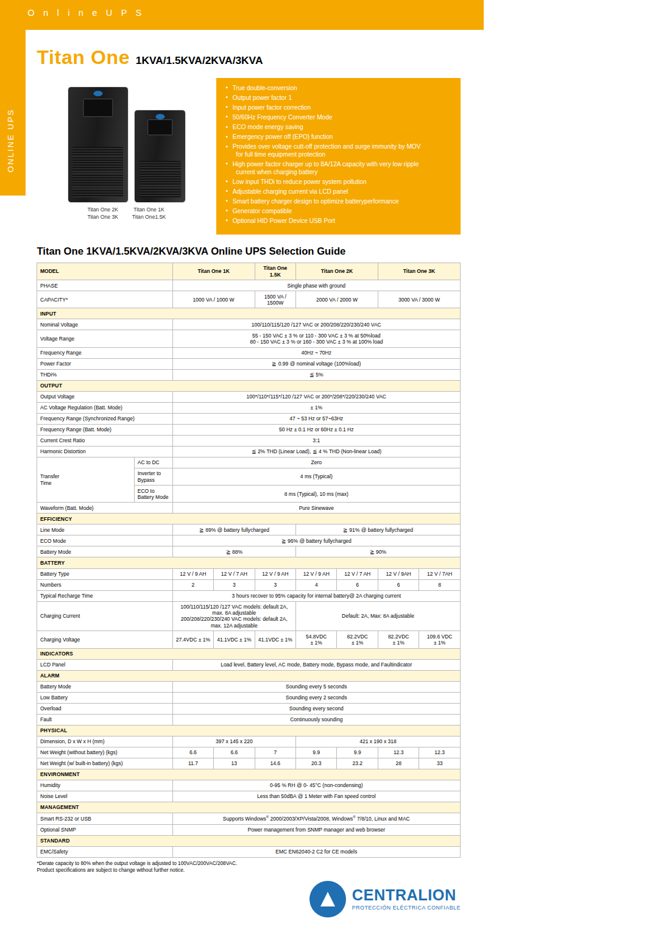O n l i n e U P S
ONLINE UPS
Titan One 1KVA/1.5KVA/2KVA/3KVA
Titan One 2K
Titan One 3K
Titan One 1K
Titan One1.5K
True double-conversion
Output power factor 1
Input power factor correction
50/60Hz Frequency Converter Mode
ECO mode energy saving
Emergency power off (EPO) function
Provides over voltage cutt-off protection and surge immunity by MOVfor full time equipment protection
High power factor charger up to 8A/12A capacity with very low ripplecurrent when charging battery
Low input THDi to reduce power system pollution
Adjustable charging current via LCD panel
Smart battery charger design to optimize batteryperformance
Generator compatible
Optional HID Power Device USB Port
Titan One 1KVA/1.5KVA/2KVA/3KVA Online UPS Selection Guide
| MODEL | Titan One 1K | Titan One 1.5K | Titan One 2K | Titan One 3K |
| PHASE | Single phase with ground |
| CAPACITY* | 1000 VA / 1000 W | 1500 VA / 1500W | 2000 VA / 2000 W | 3000 VA / 3000 W |
| INPUT |
| Nominal Voltage | 100/110/115/120 /127 VAC or 200/208/220/230/240 VAC |
| Voltage Range | 55 - 150 VAC ± 3 % or 110 - 300 VAC ± 3 % at 50%load 80 - 150 VAC ± 3 % or 160 - 300 VAC ± 3 % at 100% load |
| Frequency Range | 40Hz ~ 70Hz |
| Power Factor | ≧ 0.99 @ nominal voltage (100%load) |
| THDi% | ≦ 5% |
| OUTPUT |
| Output Voltage | 100*/110*/115*/120 /127 VAC or 200*/208*/220/230/240 VAC |
| AC Voltage Regulation (Batt. Mode) | ± 1% |
| Frequency Range (Synchronized Range) | 47 ~ 53 Hz or 57~63Hz |
| Frequency Range (Batt. Mode) | 50 Hz ± 0.1 Hz or 60Hz ± 0.1 Hz |
| Current Crest Ratio | 3:1 |
| Harmonic Distortion | ≦ 2% THD (Linear Load), ≦ 4 % THD (Non-linear Load) |
| Transfer Time | AC to DC | Zero |
| Inverter to Bypass | 4 ms (Typical) |
| ECO to Battery Mode | 8 ms (Typical), 10 ms (max) |
| Waveform (Batt. Mode) | Pure Sinewave |
| EFFICIENCY |
| Line Mode | ≧ 89% @ battery fullycharged | ≧ 91% @ battery fullycharged |
| ECO Mode | ≧ 96% @ battery fullycharged |
| Battery Mode | ≧ 88% | ≧ 90% |
| BATTERY |
| Battery Type | 12 V / 9 AH | 12 V / 7 AH | 12 V / 9 AH | 12 V / 9 AH | 12 V / 7 AH | 12 V / 9AH | 12 V / 7AH |
| Numbers | 2 | 3 | 3 | 4 | 6 | 6 | 8 |
| Typical Recharge Time | 3 hours recover to 95% capacity for internal battery@ 2A charging current |
| Charging Current | 100/110/115/120 /127 VAC models: default 2A, max. 8A adjustable 200/208/220/230/240 VAC models: default 2A, max. 12A adjustable | Default: 2A, Max: 8A adjustable |
| Charging Voltage | 27.4VDC ± 1% | 41.1VDC ± 1% | 41.1VDC ± 1% | 54.8VDC ± 1% | 82.2VDC ± 1% | 82.2VDC ± 1% | 109.6 VDC ± 1% |
| INDICATORS |
| LCD Panel | Load level, Battery level, AC mode, Battery mode, Bypass mode, and Faultindicator |
| ALARM |
| Battery Mode | Sounding every 5 seconds |
| Low Battery | Sounding every 2 seconds |
| Overload | Sounding every second |
| Fault | Continuously sounding |
| PHYSICAL |
| Dimension, D x W x H (mm) | 397 x 145 x 220 | 421 x 190 x 318 |
| Net Weight (without battery) (kgs) | 6.6 | 6.6 | 7 | 9.9 | 9.9 | 12.3 | 12.3 |
| Net Weight (w/ built-in battery) (kgs) | 11.7 | 13 | 14.6 | 20.3 | 23.2 | 28 | 33 |
| ENVIRONMENT |
| Humidity | 0-95 % RH @ 0- 45°C (non-condensing) |
| Noise Level | Less than 50dBA @ 1 Meter with Fan speed control |
| MANAGEMENT |
| Smart RS-232 or USB | Supports Windows ® 2000/2003/XP/Vista/2008, Windows ® 7/8/10, Linux and MAC |
| Optional SNMP | Power management from SNMP manager and web browser |
| STANDARD |
| EMC/Safety | EMC EN62040-2 C2 for CE models |
*Derate capacity to 80% when the output voltage is adjusted to 100VAC/200VAC/208VAC.
Product specifications are subject to change without further notice.
CENTRALION
PROTECCIÓN ELÉCTRICA CONFIABLE